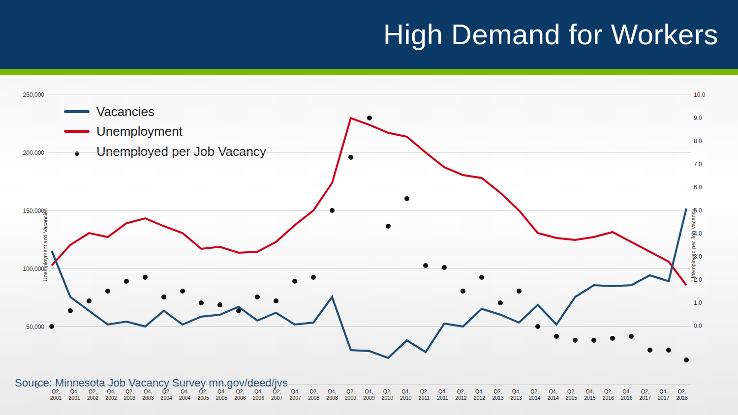High Demand for Workers
Unemployment and Vacancies
Unemployed per Job Vacancy
250,000
200,000
150,000
100,000
50,000
10.0
9.0
8.0
7.0
6.0
5.0
4.0
3.0
2.0
1.0
0.0
0
Vacancies
Unemployment
Unemployed per Job Vacancy
Source: Minnesota Job Vacancy Survey mn.gov/deed/jvs
Q2,
2001
Q4,
2001
Q2,
2002
Q4,
2002
Q2,
2003
Q4,
2003
Q2,
2004
Q4,
2004
Q2,
2005
Q4,
2005
Q2,
2006
Q4,
2006
Q2,
2007
Q4,
2007
Q2,
2008
Q4,
2008
Q2,
2009
Q4,
2009
Q2,
2010
Q4,
2010
Q2,
2011
Q4,
2011
Q2,
2012
Q4,
2012
Q2,
2013
Q4,
2013
Q2,
2014
Q4,
2014
Q2,
2015
Q4,
2015
Q2,
2016
Q4,
2016
Q2,
2017
Q4,
2017
Q2,
2018